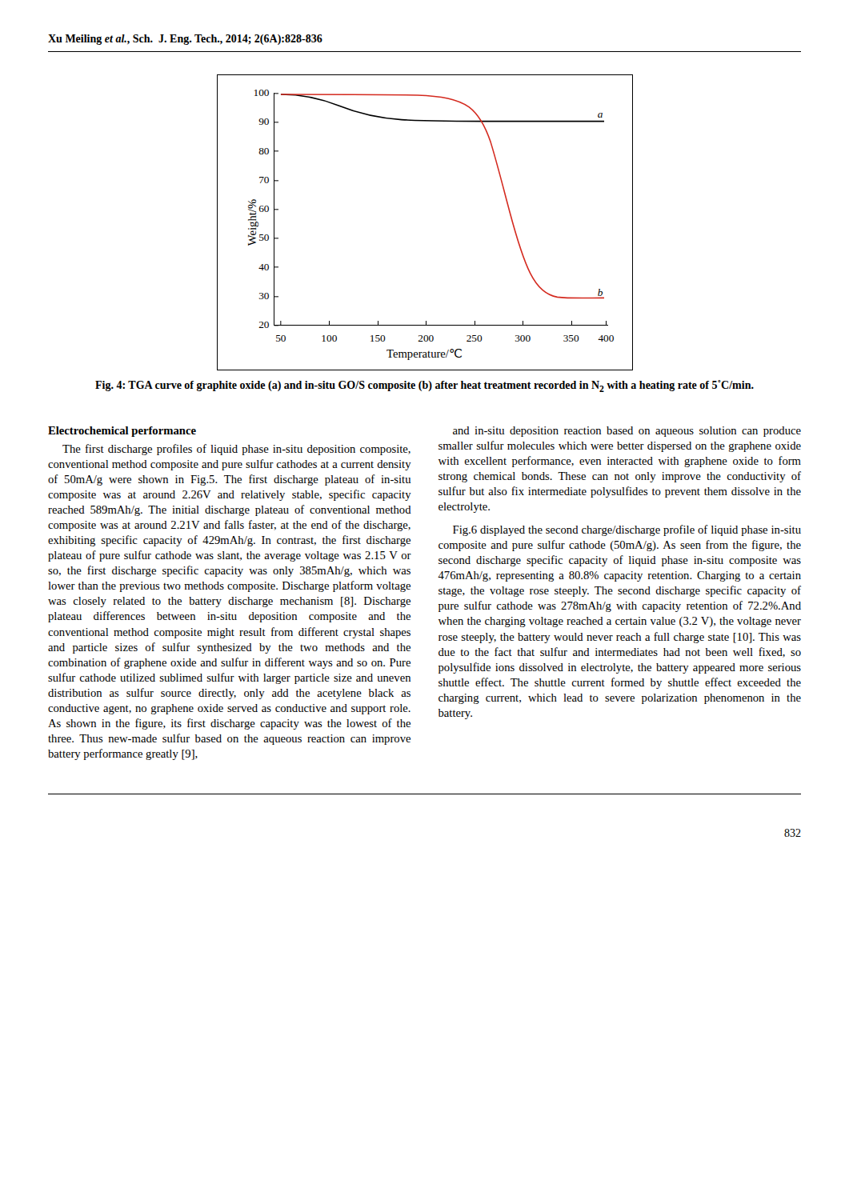Xu Meiling et al., Sch. J. Eng. Tech., 2014; 2(6A):828-836
Weight/%
100
90
80
70
60
50
40
30
20
50
100
150
200
250
300
350
400
a
b
Temperature/℃
Fig. 4: TGA curve of graphite oxide (a) and in-situ GO/S composite (b) after heat treatment recorded in N2 with a heating rate of 5˚C/min.
Electrochemical performance
The first discharge profiles of liquid phase in-situ deposition composite, conventional method composite and pure sulfur cathodes at a current density of 50mA/g were shown in Fig.5. The first discharge plateau of in-situ composite was at around 2.26V and relatively stable, specific capacity reached 589mAh/g. The initial discharge plateau of conventional method composite was at around 2.21V and falls faster, at the end of the discharge, exhibiting specific capacity of 429mAh/g. In contrast, the first discharge plateau of pure sulfur cathode was slant, the average voltage was 2.15 V or so, the first discharge specific capacity was only 385mAh/g, which was lower than the previous two methods composite. Discharge platform voltage was closely related to the battery discharge mechanism [8]. Discharge plateau differences between in-situ deposition composite and the conventional method composite might result from different crystal shapes and particle sizes of sulfur synthesized by the two methods and the combination of graphene oxide and sulfur in different ways and so on. Pure sulfur cathode utilized sublimed sulfur with larger particle size and uneven distribution as sulfur source directly, only add the acetylene black as conductive agent, no graphene oxide served as conductive and support role. As shown in the figure, its first discharge capacity was the lowest of the three. Thus new-made sulfur based on the aqueous reaction can improve battery performance greatly [9],
and in-situ deposition reaction based on aqueous solution can produce smaller sulfur molecules which were better dispersed on the graphene oxide with excellent performance, even interacted with graphene oxide to form strong chemical bonds. These can not only improve the conductivity of sulfur but also fix intermediate polysulfides to prevent them dissolve in the electrolyte.
Fig.6 displayed the second charge/discharge profile of liquid phase in-situ composite and pure sulfur cathode (50mA/g). As seen from the figure, the second discharge specific capacity of liquid phase in-situ composite was 476mAh/g, representing a 80.8% capacity retention. Charging to a certain stage, the voltage rose steeply. The second discharge specific capacity of pure sulfur cathode was 278mAh/g with capacity retention of 72.2%.And when the charging voltage reached a certain value (3.2 V), the voltage never rose steeply, the battery would never reach a full charge state [10]. This was due to the fact that sulfur and intermediates had not been well fixed, so polysulfide ions dissolved in electrolyte, the battery appeared more serious shuttle effect. The shuttle current formed by shuttle effect exceeded the charging current, which lead to severe polarization phenomenon in the battery.
832